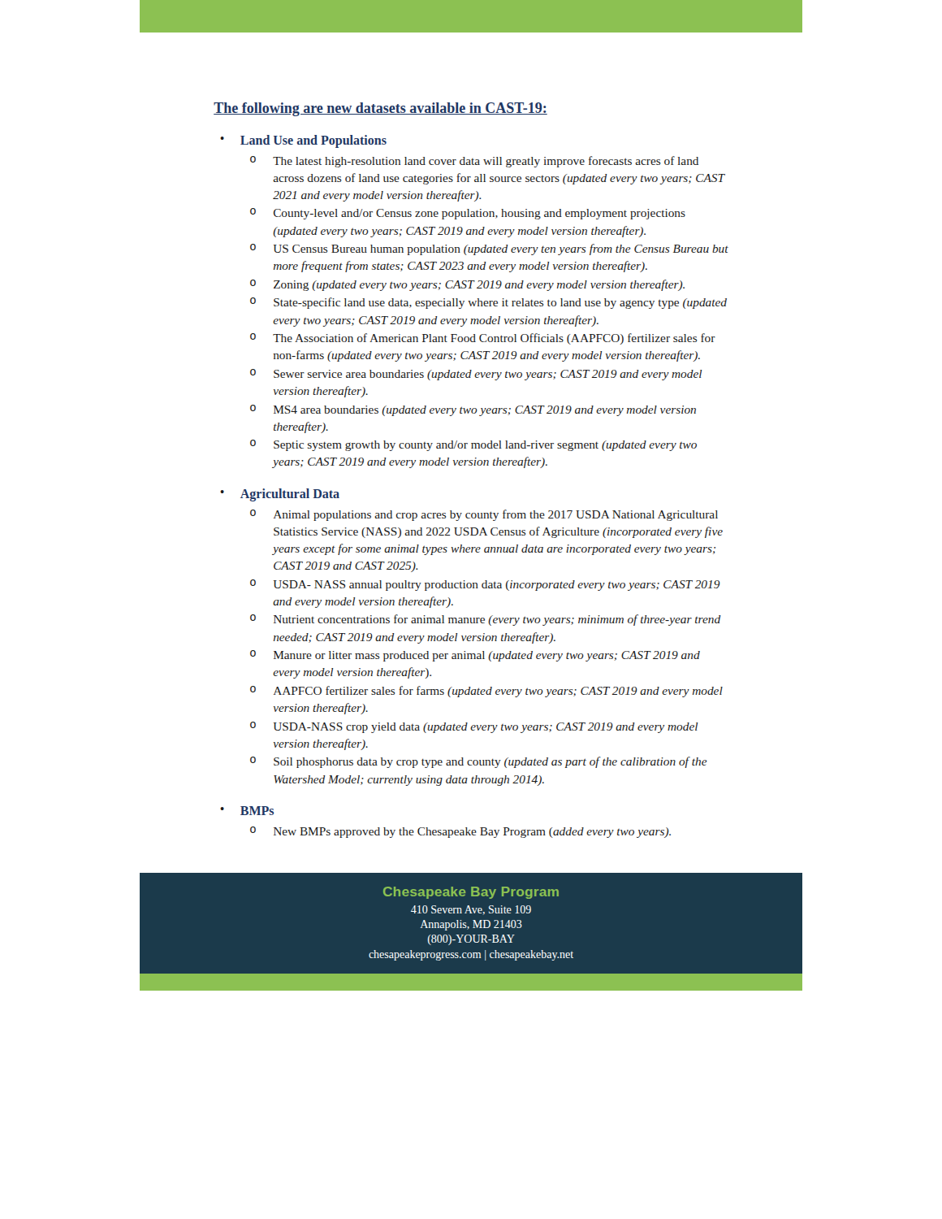The following are new datasets available in CAST-19:
Land Use and Populations
The latest high-resolution land cover data will greatly improve forecasts acres of land across dozens of land use categories for all source sectors (updated every two years; CAST 2021 and every model version thereafter).
County-level and/or Census zone population, housing and employment projections (updated every two years; CAST 2019 and every model version thereafter).
US Census Bureau human population (updated every ten years from the Census Bureau but more frequent from states; CAST 2023 and every model version thereafter).
Zoning (updated every two years; CAST 2019 and every model version thereafter).
State-specific land use data, especially where it relates to land use by agency type (updated every two years; CAST 2019 and every model version thereafter).
The Association of American Plant Food Control Officials (AAPFCO) fertilizer sales for non-farms (updated every two years; CAST 2019 and every model version thereafter).
Sewer service area boundaries (updated every two years; CAST 2019 and every model version thereafter).
MS4 area boundaries (updated every two years; CAST 2019 and every model version thereafter).
Septic system growth by county and/or model land-river segment (updated every two years; CAST 2019 and every model version thereafter).
Agricultural Data
Animal populations and crop acres by county from the 2017 USDA National Agricultural Statistics Service (NASS) and 2022 USDA Census of Agriculture (incorporated every five years except for some animal types where annual data are incorporated every two years; CAST 2019 and CAST 2025).
USDA- NASS annual poultry production data (incorporated every two years; CAST 2019 and every model version thereafter).
Nutrient concentrations for animal manure (every two years; minimum of three-year trend needed; CAST 2019 and every model version thereafter).
Manure or litter mass produced per animal (updated every two years; CAST 2019 and every model version thereafter).
AAPFCO fertilizer sales for farms (updated every two years; CAST 2019 and every model version thereafter).
USDA-NASS crop yield data (updated every two years; CAST 2019 and every model version thereafter).
Soil phosphorus data by crop type and county (updated as part of the calibration of the Watershed Model; currently using data through 2014).
BMPs
New BMPs approved by the Chesapeake Bay Program (added every two years).
Chesapeake Bay Program
410 Severn Ave, Suite 109
Annapolis, MD 21403
(800)-YOUR-BAY
chesapeakeprogress.com | chesapeakebay.net